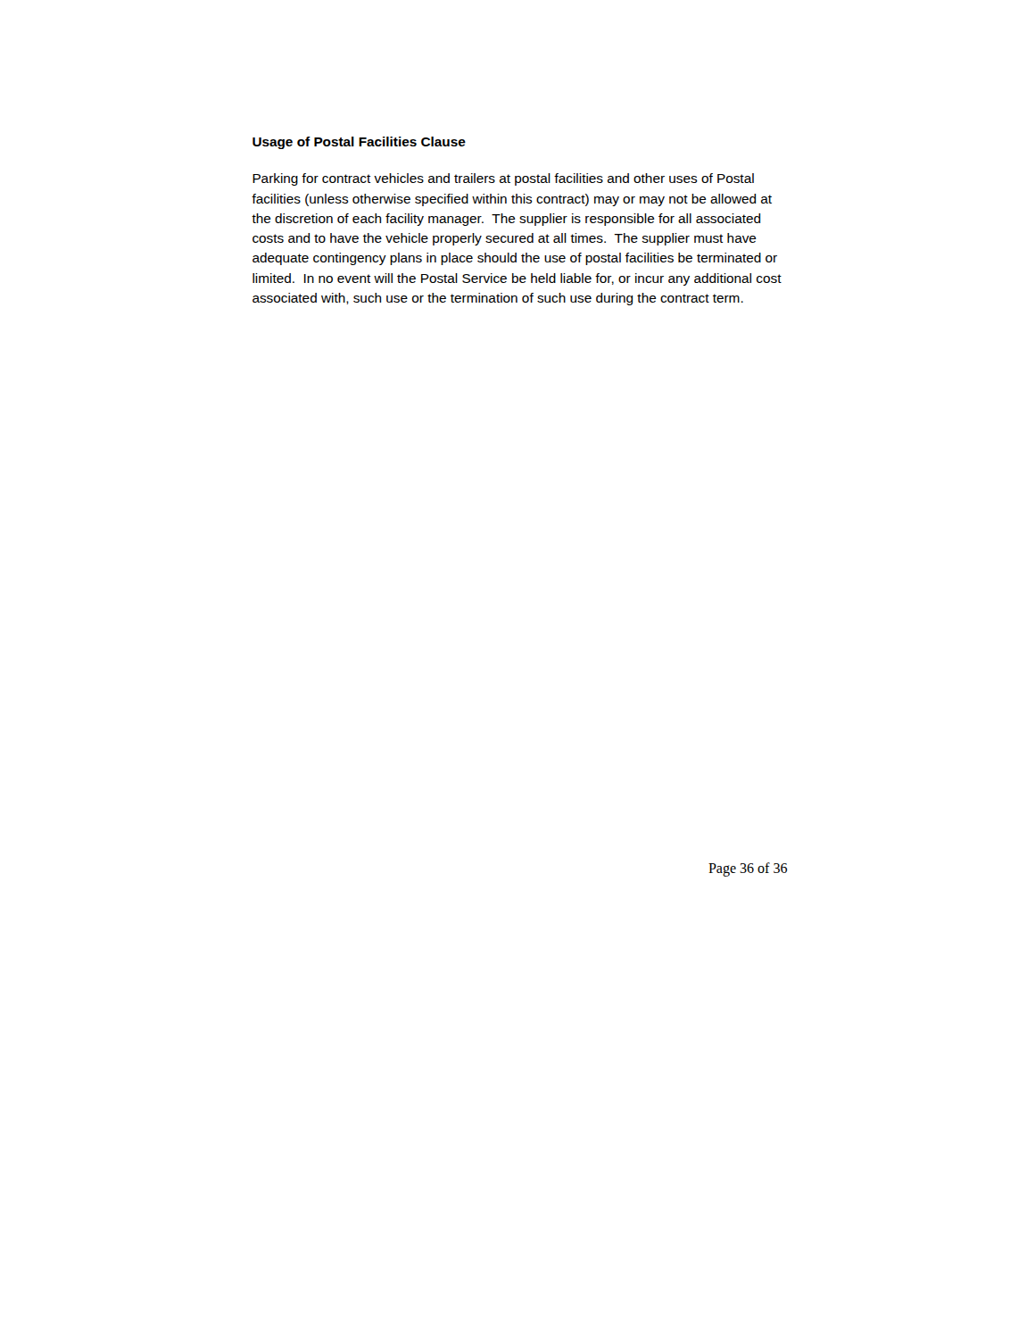Usage of Postal Facilities Clause
Parking for contract vehicles and trailers at postal facilities and other uses of Postal facilities (unless otherwise specified within this contract) may or may not be allowed at the discretion of each facility manager. The supplier is responsible for all associated costs and to have the vehicle properly secured at all times. The supplier must have adequate contingency plans in place should the use of postal facilities be terminated or limited. In no event will the Postal Service be held liable for, or incur any additional cost associated with, such use or the termination of such use during the contract term.
Page 36 of 36